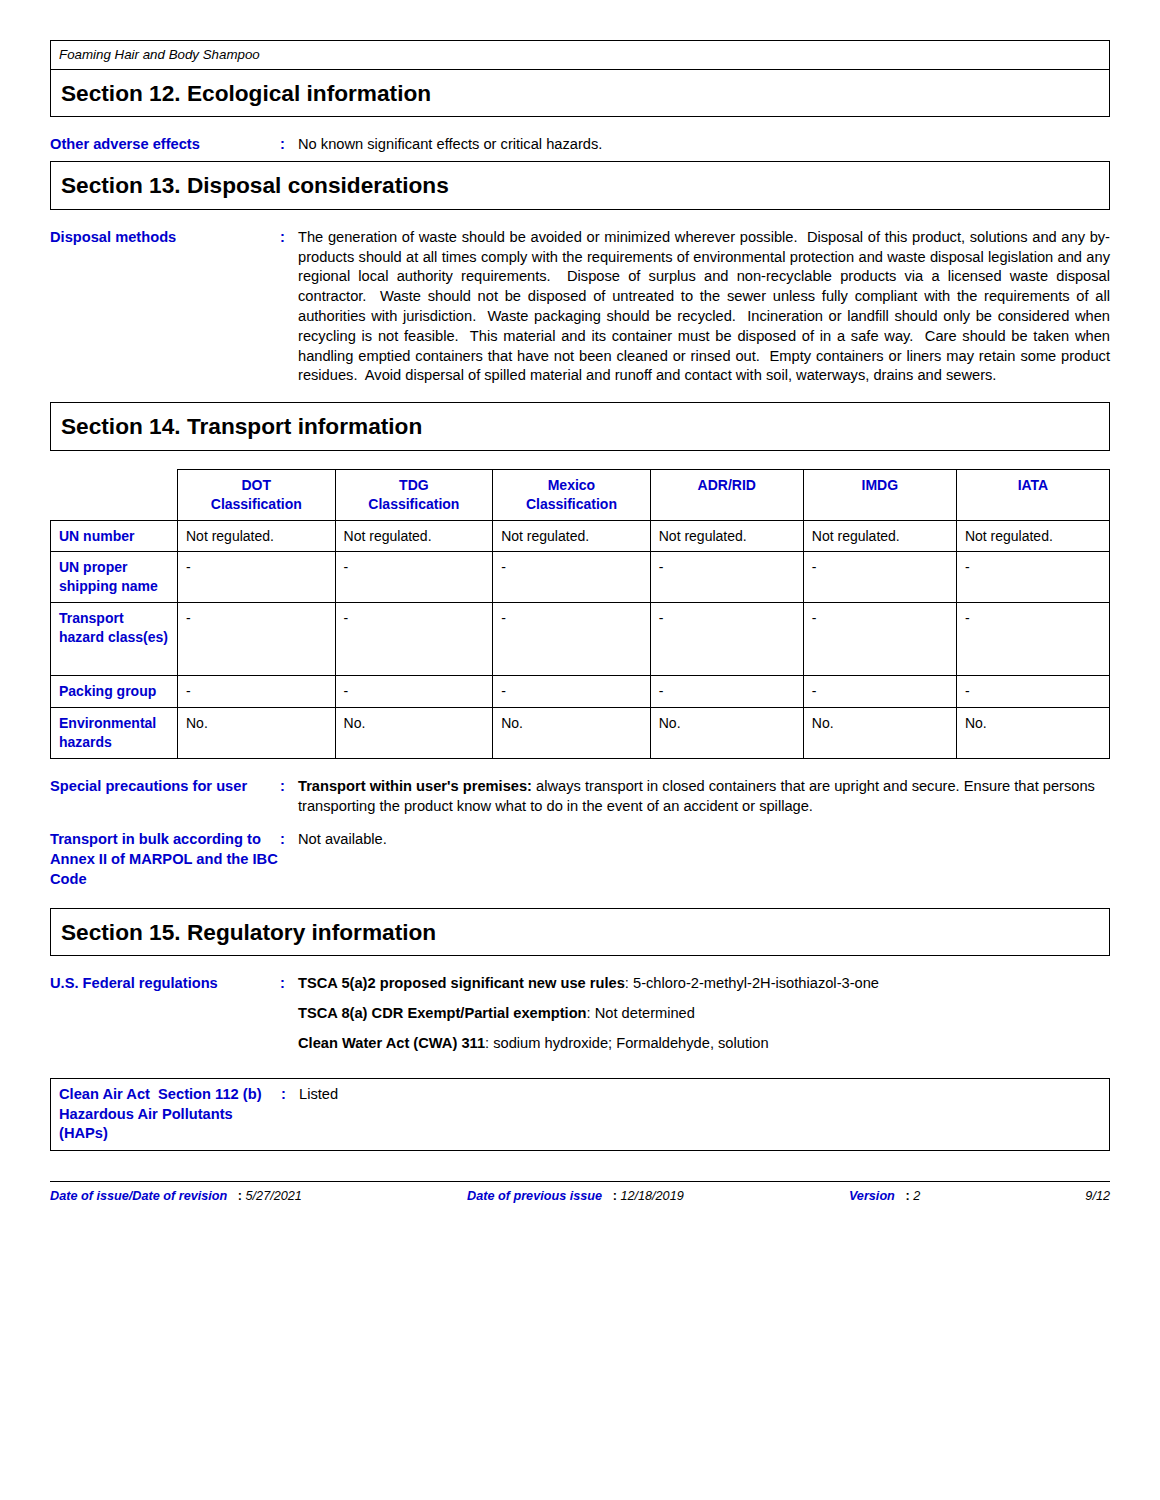Foaming Hair and Body Shampoo
Section 12. Ecological information
Other adverse effects
:
No known significant effects or critical hazards.
Section 13. Disposal considerations
Disposal methods
:
The generation of waste should be avoided or minimized wherever possible. Disposal of this product, solutions and any by-products should at all times comply with the requirements of environmental protection and waste disposal legislation and any regional local authority requirements. Dispose of surplus and non-recyclable products via a licensed waste disposal contractor. Waste should not be disposed of untreated to the sewer unless fully compliant with the requirements of all authorities with jurisdiction. Waste packaging should be recycled. Incineration or landfill should only be considered when recycling is not feasible. This material and its container must be disposed of in a safe way. Care should be taken when handling emptied containers that have not been cleaned or rinsed out. Empty containers or liners may retain some product residues. Avoid dispersal of spilled material and runoff and contact with soil, waterways, drains and sewers.
Section 14. Transport information
| | DOT Classification | TDG Classification | Mexico Classification | ADR/RID | IMDG | IATA |
| --- | --- | --- | --- | --- | --- | --- |
| UN number | Not regulated. | Not regulated. | Not regulated. | Not regulated. | Not regulated. | Not regulated. |
| UN proper shipping name | - | - | - | - | - | - |
| Transport hazard class(es) | - | - | - | - | - | - |
| Packing group | - | - | - | - | - | - |
| Environmental hazards | No. | No. | No. | No. | No. | No. |
Special precautions for user
:
Transport within user's premises: always transport in closed containers that are upright and secure. Ensure that persons transporting the product know what to do in the event of an accident or spillage.
Transport in bulk according to Annex II of MARPOL and the IBC Code
:
Not available.
Section 15. Regulatory information
U.S. Federal regulations
:
TSCA 5(a)2 proposed significant new use rules: 5-chloro-2-methyl-2H-isothiazol-3-one
TSCA 8(a) CDR Exempt/Partial exemption: Not determined
Clean Water Act (CWA) 311: sodium hydroxide; Formaldehyde, solution
Clean Air Act Section 112 (b) Hazardous Air Pollutants (HAPs)
:
Listed
Date of issue/Date of revision : 5/27/2021 Date of previous issue : 12/18/2019 Version : 2 9/12